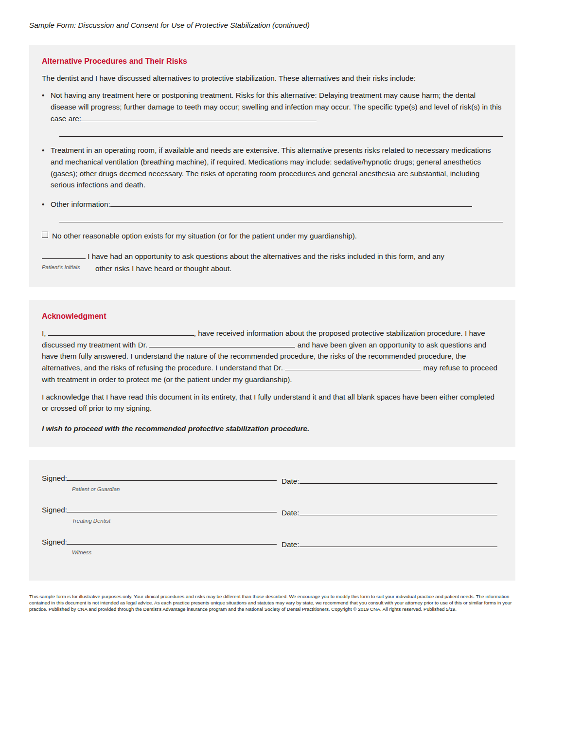Sample Form: Discussion and Consent for Use of Protective Stabilization (continued)
Alternative Procedures and Their Risks
The dentist and I have discussed alternatives to protective stabilization. These alternatives and their risks include:
Not having any treatment here or postponing treatment. Risks for this alternative: Delaying treatment may cause harm; the dental disease will progress; further damage to teeth may occur; swelling and infection may occur. The specific type(s) and level of risk(s) in this case are:
Treatment in an operating room, if available and needs are extensive. This alternative presents risks related to necessary medications and mechanical ventilation (breathing machine), if required. Medications may include: sedative/hypnotic drugs; general anesthetics (gases); other drugs deemed necessary. The risks of operating room procedures and general anesthesia are substantial, including serious infections and death.
Other information:
No other reasonable option exists for my situation (or for the patient under my guardianship).
I have had an opportunity to ask questions about the alternatives and the risks included in this form, and any Patient’s Initials
other risks I have heard or thought about.
Acknowledgment
I, , have received information about the proposed protective stabilization procedure. I have discussed my treatment with Dr. and have been given an opportunity to ask questions and have them fully answered. I understand the nature of the recommended procedure, the risks of the recommended procedure, the alternatives, and the risks of refusing the procedure. I understand that Dr. may refuse to proceed with treatment in order to protect me (or the patient under my guardianship).
I acknowledge that I have read this document in its entirety, that I fully understand it and that all blank spaces have been either completed or crossed off prior to my signing.
I wish to proceed with the recommended protective stabilization procedure.
| Signed: Patient or Guardian | Date: |
| Signed: Treating Dentist | Date: |
| Signed: Witness | Date: |
This sample form is for illustrative purposes only. Your clinical procedures and risks may be different than those described. We encourage you to modify this form to suit your individual practice and patient needs. The information contained in this document is not intended as legal advice. As each practice presents unique situations and statutes may vary by state, we recommend that you consult with your attorney prior to use of this or similar forms in your practice. Published by CNA and provided through the Dentist’s Advantage insurance program and the National Society of Dental Practitioners. Copyright © 2019 CNA. All rights reserved. Published 5/19.